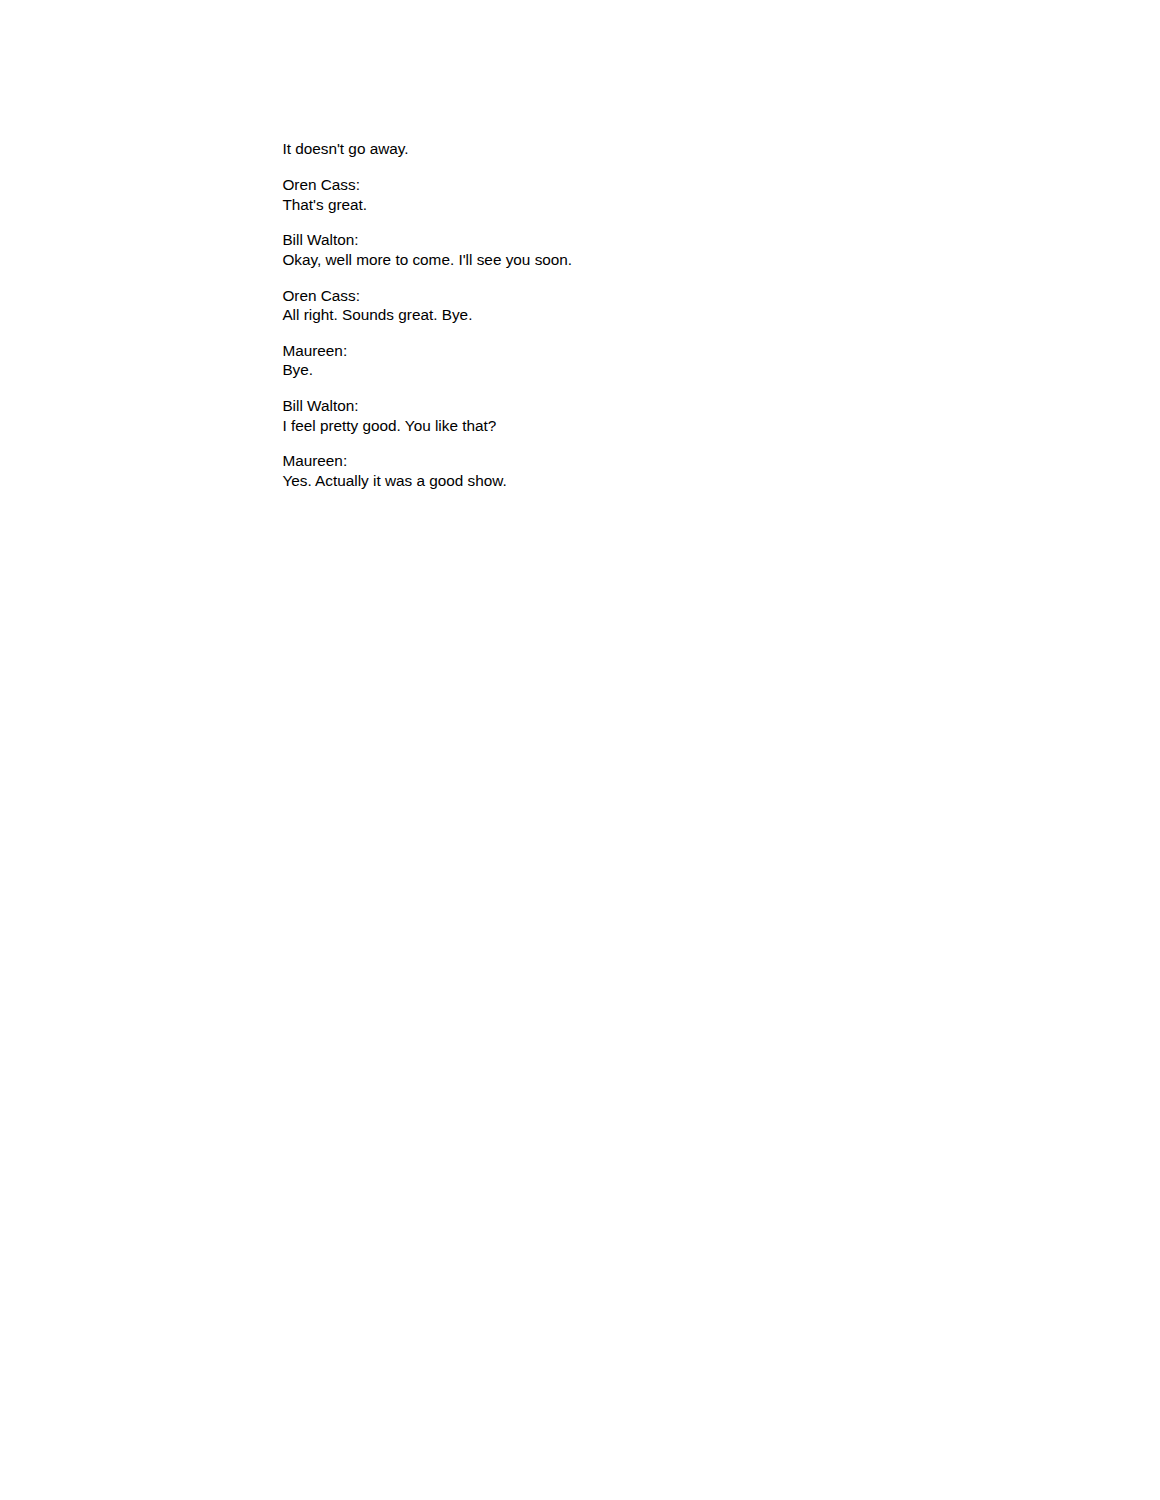It doesn't go away.
Oren Cass:
That's great.
Bill Walton:
Okay, well more to come. I'll see you soon.
Oren Cass:
All right. Sounds great. Bye.
Maureen:
Bye.
Bill Walton:
I feel pretty good. You like that?
Maureen:
Yes. Actually it was a good show.